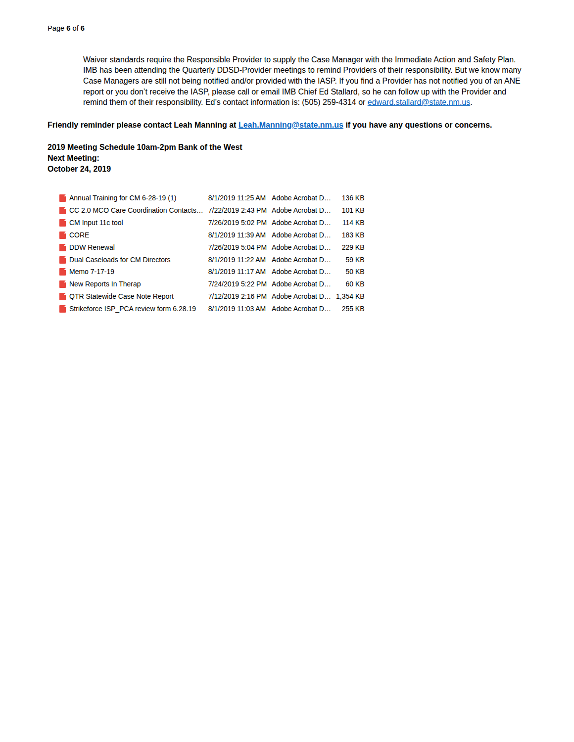Page 6 of 6
Waiver standards require the Responsible Provider to supply the Case Manager with the Immediate Action and Safety Plan. IMB has been attending the Quarterly DDSD-Provider meetings to remind Providers of their responsibility. But we know many Case Managers are still not being notified and/or provided with the IASP. If you find a Provider has not notified you of an ANE report or you don’t receive the IASP, please call or email IMB Chief Ed Stallard, so he can follow up with the Provider and remind them of their responsibility. Ed’s contact information is: (505) 259-4314 or edward.stallard@state.nm.us.
Friendly reminder please contact Leah Manning at Leah.Manning@state.nm.us if you have any questions or concerns.
2019 Meeting Schedule 10am-2pm Bank of the West
Next Meeting:
October 24, 2019
| Annual Training for CM 6-28-19 (1) | 8/1/2019 11:25 AM | Adobe Acrobat D… | 136 KB |
| CC 2.0 MCO Care Coordination Contacts… | 7/22/2019 2:43 PM | Adobe Acrobat D… | 101 KB |
| CM Input 11c tool | 7/26/2019 5:02 PM | Adobe Acrobat D… | 114 KB |
| CORE | 8/1/2019 11:39 AM | Adobe Acrobat D… | 183 KB |
| DDW Renewal | 7/26/2019 5:04 PM | Adobe Acrobat D… | 229 KB |
| Dual Caseloads for CM Directors | 8/1/2019 11:22 AM | Adobe Acrobat D… | 59 KB |
| Memo 7-17-19 | 8/1/2019 11:17 AM | Adobe Acrobat D… | 50 KB |
| New Reports In Therap | 7/24/2019 5:22 PM | Adobe Acrobat D… | 60 KB |
| QTR Statewide Case Note Report | 7/12/2019 2:16 PM | Adobe Acrobat D… | 1,354 KB |
| Strikeforce ISP_PCA review form 6.28.19 | 8/1/2019 11:03 AM | Adobe Acrobat D… | 255 KB |